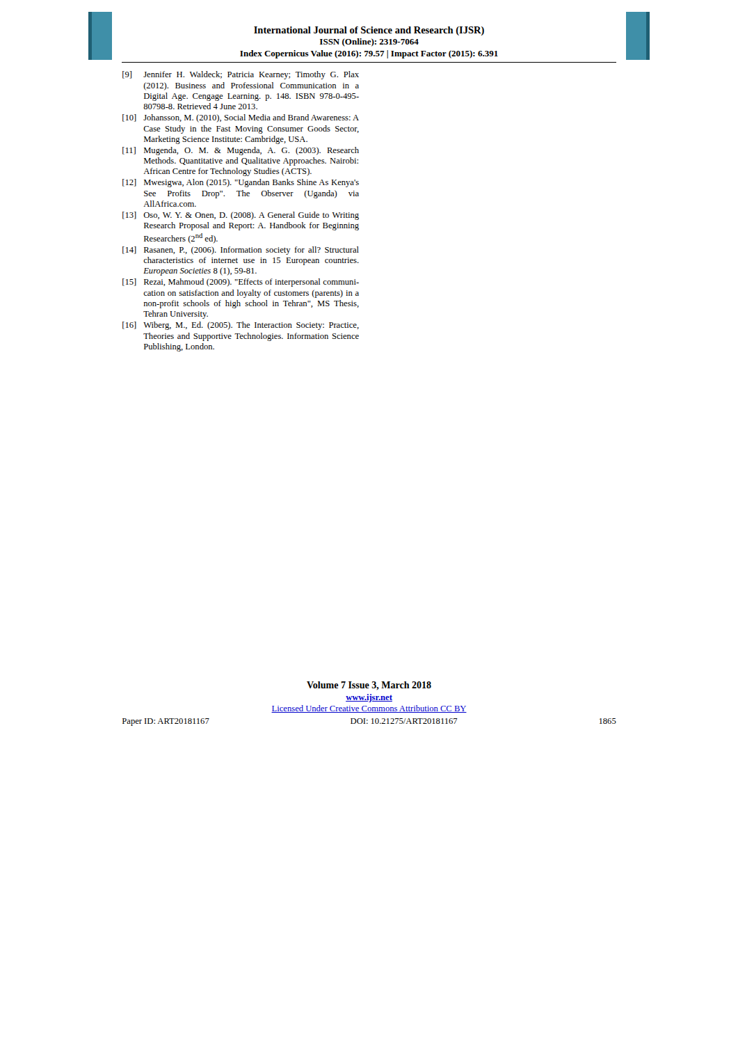International Journal of Science and Research (IJSR)
ISSN (Online): 2319-7064
Index Copernicus Value (2016): 79.57 | Impact Factor (2015): 6.391
[9] Jennifer H. Waldeck; Patricia Kearney; Timothy G. Plax (2012). Business and Professional Communication in a Digital Age. Cengage Learning. p. 148. ISBN 978-0-495-80798-8. Retrieved 4 June 2013.
[10] Johansson, M. (2010), Social Media and Brand Awareness: A Case Study in the Fast Moving Consumer Goods Sector, Marketing Science Institute: Cambridge, USA.
[11] Mugenda, O. M. & Mugenda, A. G. (2003). Research Methods. Quantitative and Qualitative Approaches. Nairobi: African Centre for Technology Studies (ACTS).
[12] Mwesigwa, Alon (2015). "Ugandan Banks Shine As Kenya's See Profits Drop". The Observer (Uganda) via AllAfrica.com.
[13] Oso, W. Y. & Onen, D. (2008). A General Guide to Writing Research Proposal and Report: A. Handbook for Beginning Researchers (2nd ed).
[14] Rasanen, P., (2006). Information society for all? Structural characteristics of internet use in 15 European countries. European Societies 8 (1), 59-81.
[15] Rezai, Mahmoud (2009). "Effects of interpersonal communication on satisfaction and loyalty of customers (parents) in a non-profit schools of high school in Tehran", MS Thesis, Tehran University.
[16] Wiberg, M., Ed. (2005). The Interaction Society: Practice, Theories and Supportive Technologies. Information Science Publishing, London.
Volume 7 Issue 3, March 2018
www.ijsr.net
Licensed Under Creative Commons Attribution CC BY
Paper ID: ART20181167
DOI: 10.21275/ART20181167
1865